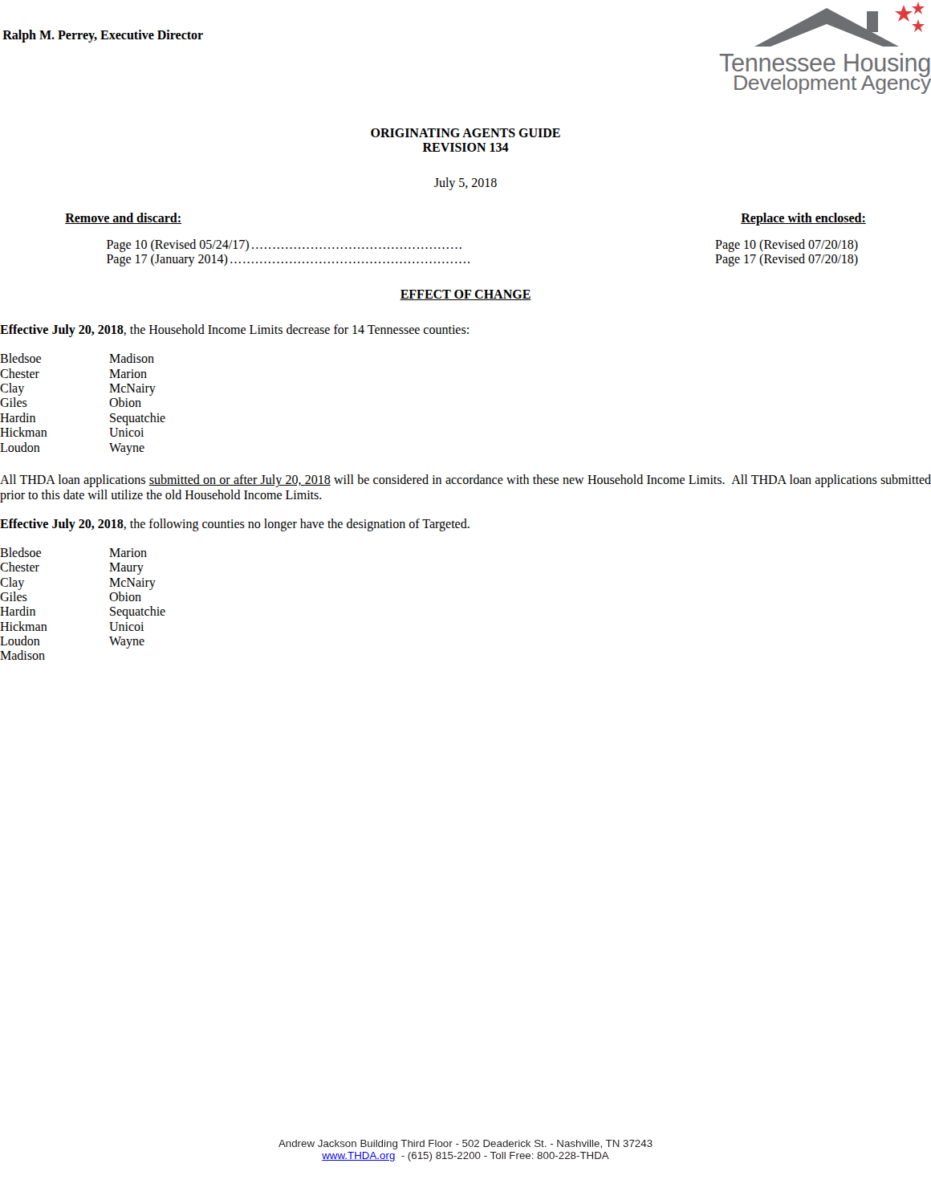Ralph M. Perrey, Executive Director
Tennessee Housing Development Agency
ORIGINATING AGENTS GUIDE
REVISION 134
July 5, 2018
Remove and discard: Replace with enclosed:
Page 10 (Revised 05/24/17) .................................................. Page 10 (Revised 07/20/18)
Page 17 (January 2014) ......................................................... Page 17 (Revised 07/20/18)
EFFECT OF CHANGE
Effective July 20, 2018, the Household Income Limits decrease for 14 Tennessee counties:
| Bledsoe | Madison |
| Chester | Marion |
| Clay | McNairy |
| Giles | Obion |
| Hardin | Sequatchie |
| Hickman | Unicoi |
| Loudon | Wayne |
All THDA loan applications submitted on or after July 20, 2018 will be considered in accordance with these new Household Income Limits. All THDA loan applications submitted prior to this date will utilize the old Household Income Limits.
Effective July 20, 2018, the following counties no longer have the designation of Targeted.
| Bledsoe | Marion |
| Chester | Maury |
| Clay | McNairy |
| Giles | Obion |
| Hardin | Sequatchie |
| Hickman | Unicoi |
| Loudon | Wayne |
| Madison | |
Andrew Jackson Building Third Floor - 502 Deaderick St. - Nashville, TN 37243
www.THDA.org - (615) 815-2200 - Toll Free: 800-228-THDA